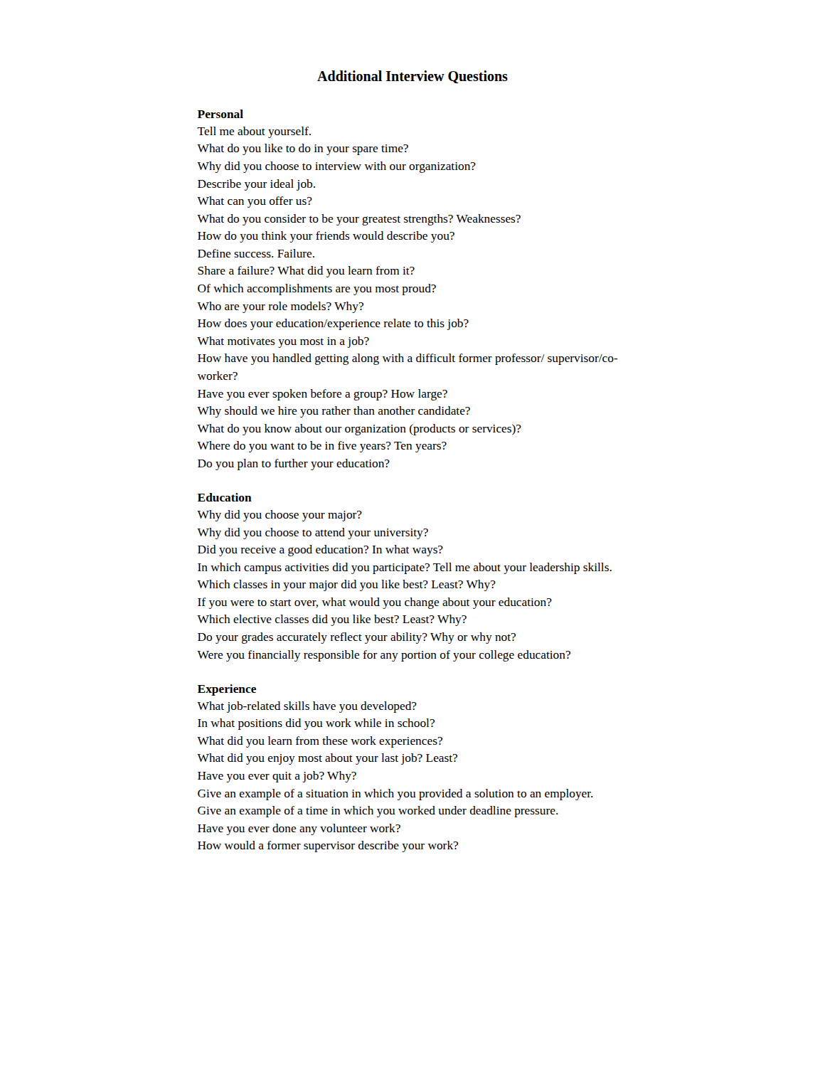Additional Interview Questions
Personal
Tell me about yourself.
What do you like to do in your spare time?
Why did you choose to interview with our organization?
Describe your ideal job.
What can you offer us?
What do you consider to be your greatest strengths? Weaknesses?
How do you think your friends would describe you?
Define success. Failure.
Share a failure? What did you learn from it?
Of which accomplishments are you most proud?
Who are your role models? Why?
How does your education/experience relate to this job?
What motivates you most in a job?
How have you handled getting along with a difficult former professor/ supervisor/co-worker?
Have you ever spoken before a group? How large?
Why should we hire you rather than another candidate?
What do you know about our organization (products or services)?
Where do you want to be in five years? Ten years?
Do you plan to further your education?
Education
Why did you choose your major?
Why did you choose to attend your university?
Did you receive a good education? In what ways?
In which campus activities did you participate? Tell me about your leadership skills.
Which classes in your major did you like best? Least? Why?
If you were to start over, what would you change about your education?
Which elective classes did you like best? Least? Why?
Do your grades accurately reflect your ability? Why or why not?
Were you financially responsible for any portion of your college education?
Experience
What job-related skills have you developed?
In what positions did you work while in school?
What did you learn from these work experiences?
What did you enjoy most about your last job? Least?
Have you ever quit a job? Why?
Give an example of a situation in which you provided a solution to an employer.
Give an example of a time in which you worked under deadline pressure.
Have you ever done any volunteer work?
How would a former supervisor describe your work?